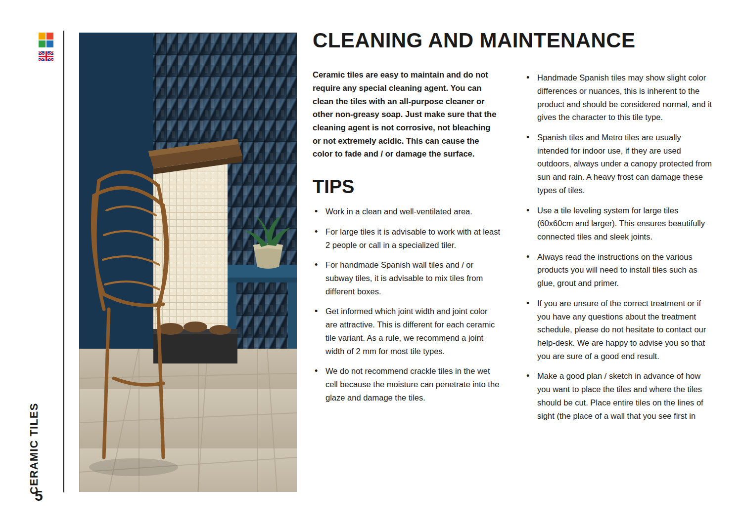CERAMIC TILES
5
CLEANING AND MAINTENANCE
Ceramic tiles are easy to maintain and do not require any special cleaning agent. You can clean the tiles with an all-purpose cleaner or other non-greasy soap. Just make sure that the cleaning agent is not corrosive, not bleaching or not extremely acidic. This can cause the color to fade and / or damage the surface.
TIPS
Work in a clean and well-ventilated area.
For large tiles it is advisable to work with at least 2 people or call in a specialized tiler.
For handmade Spanish wall tiles and / or subway tiles, it is advisable to mix tiles from different boxes.
Get informed which joint width and joint color are attractive. This is different for each ceramic tile variant. As a rule, we recommend a joint width of 2 mm for most tile types.
We do not recommend crackle tiles in the wet cell because the moisture can penetrate into the glaze and damage the tiles.
Handmade Spanish tiles may show slight color differences or nuances, this is inherent to the product and should be considered normal, and it gives the character to this tile type.
Spanish tiles and Metro tiles are usually intended for indoor use, if they are used outdoors, always under a canopy protected from sun and rain. A heavy frost can damage these types of tiles.
Use a tile leveling system for large tiles (60x60cm and larger). This ensures beautifully connected tiles and sleek joints.
Always read the instructions on the various products you will need to install tiles such as glue, grout and primer.
If you are unsure of the correct treatment or if you have any questions about the treatment schedule, please do not hesitate to contact our help-desk. We are happy to advise you so that you are sure of a good end result.
Make a good plan / sketch in advance of how you want to place the tiles and where the tiles should be cut. Place entire tiles on the lines of sight (the place of a wall that you see first in